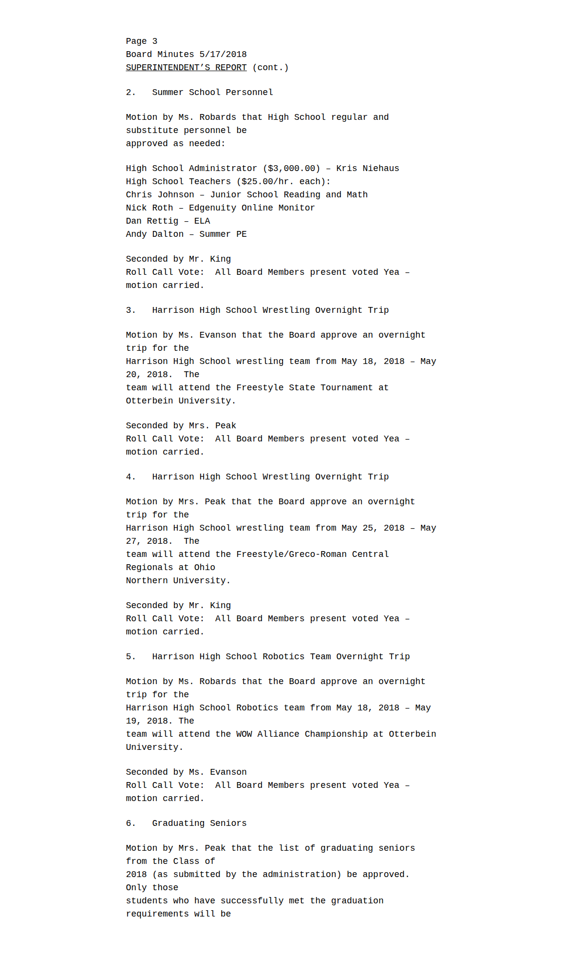Page 3
Board Minutes 5/17/2018
SUPERINTENDENT’S REPORT (cont.)
2. Summer School Personnel
Motion by Ms. Robards that High School regular and substitute personnel be
approved as needed:
High School Administrator ($3,000.00) – Kris Niehaus
High School Teachers ($25.00/hr. each):
Chris Johnson – Junior School Reading and Math
Nick Roth – Edgenuity Online Monitor
Dan Rettig – ELA
Andy Dalton – Summer PE
Seconded by Mr. King
Roll Call Vote: All Board Members present voted Yea – motion carried.
3. Harrison High School Wrestling Overnight Trip
Motion by Ms. Evanson that the Board approve an overnight trip for the
Harrison High School wrestling team from May 18, 2018 – May 20, 2018. The
team will attend the Freestyle State Tournament at Otterbein University.
Seconded by Mrs. Peak
Roll Call Vote: All Board Members present voted Yea – motion carried.
4. Harrison High School Wrestling Overnight Trip
Motion by Mrs. Peak that the Board approve an overnight trip for the
Harrison High School wrestling team from May 25, 2018 – May 27, 2018. The
team will attend the Freestyle/Greco-Roman Central Regionals at Ohio
Northern University.
Seconded by Mr. King
Roll Call Vote: All Board Members present voted Yea – motion carried.
5. Harrison High School Robotics Team Overnight Trip
Motion by Ms. Robards that the Board approve an overnight trip for the
Harrison High School Robotics team from May 18, 2018 – May 19, 2018. The
team will attend the WOW Alliance Championship at Otterbein University.
Seconded by Ms. Evanson
Roll Call Vote: All Board Members present voted Yea – motion carried.
6. Graduating Seniors
Motion by Mrs. Peak that the list of graduating seniors from the Class of
2018 (as submitted by the administration) be approved. Only those
students who have successfully met the graduation requirements will be